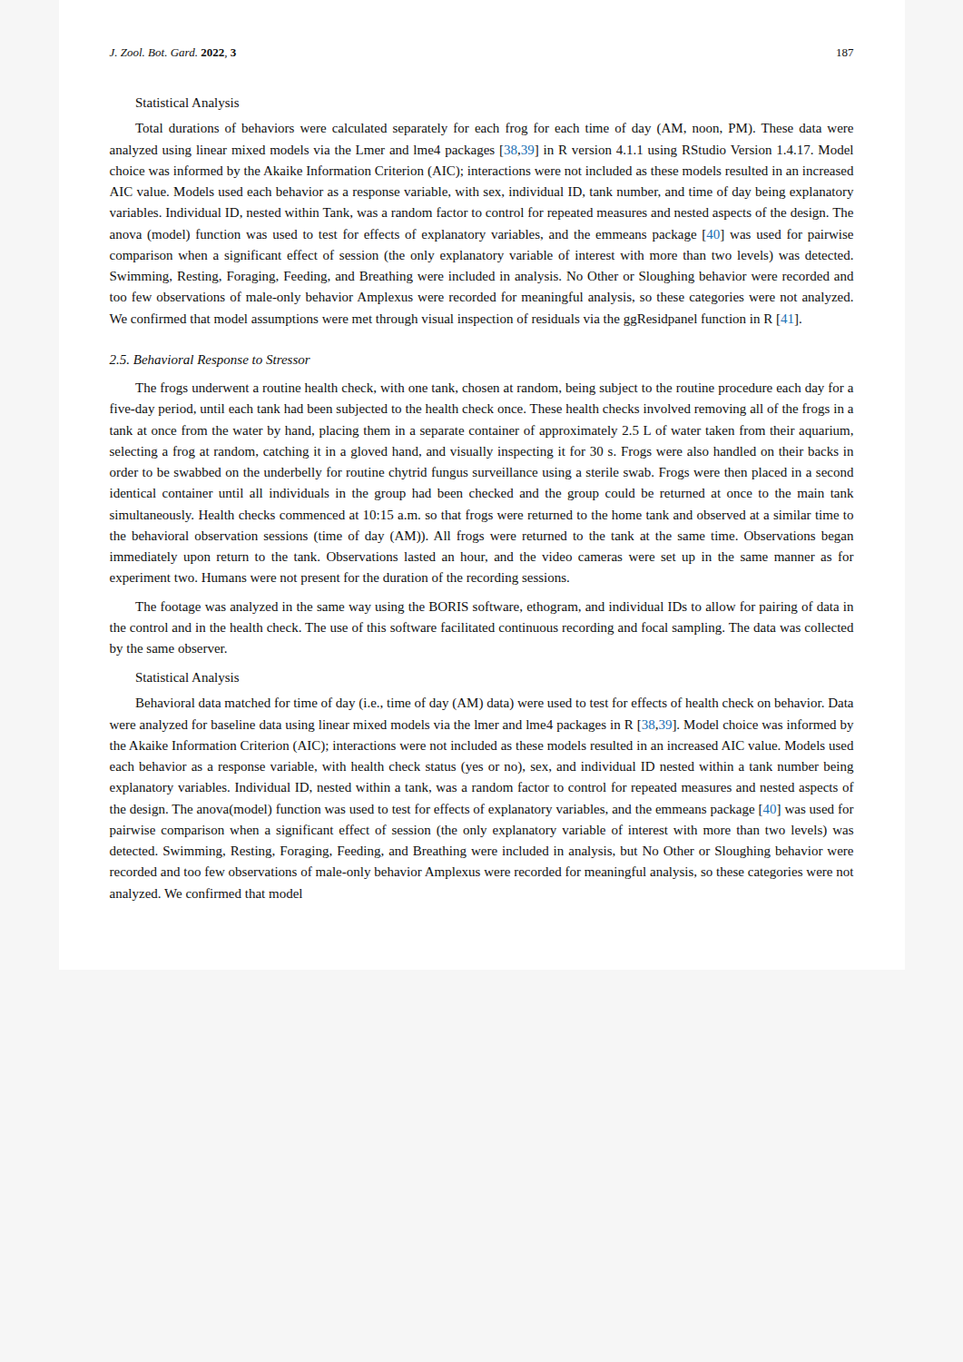J. Zool. Bot. Gard. 2022, 3
187
Statistical Analysis
Total durations of behaviors were calculated separately for each frog for each time of day (AM, noon, PM). These data were analyzed using linear mixed models via the Lmer and lme4 packages [38,39] in R version 4.1.1 using RStudio Version 1.4.17. Model choice was informed by the Akaike Information Criterion (AIC); interactions were not included as these models resulted in an increased AIC value. Models used each behavior as a response variable, with sex, individual ID, tank number, and time of day being explanatory variables. Individual ID, nested within Tank, was a random factor to control for repeated measures and nested aspects of the design. The anova (model) function was used to test for effects of explanatory variables, and the emmeans package [40] was used for pairwise comparison when a significant effect of session (the only explanatory variable of interest with more than two levels) was detected. Swimming, Resting, Foraging, Feeding, and Breathing were included in analysis. No Other or Sloughing behavior were recorded and too few observations of male-only behavior Amplexus were recorded for meaningful analysis, so these categories were not analyzed. We confirmed that model assumptions were met through visual inspection of residuals via the ggResidpanel function in R [41].
2.5. Behavioral Response to Stressor
The frogs underwent a routine health check, with one tank, chosen at random, being subject to the routine procedure each day for a five-day period, until each tank had been subjected to the health check once. These health checks involved removing all of the frogs in a tank at once from the water by hand, placing them in a separate container of approximately 2.5 L of water taken from their aquarium, selecting a frog at random, catching it in a gloved hand, and visually inspecting it for 30 s. Frogs were also handled on their backs in order to be swabbed on the underbelly for routine chytrid fungus surveillance using a sterile swab. Frogs were then placed in a second identical container until all individuals in the group had been checked and the group could be returned at once to the main tank simultaneously. Health checks commenced at 10:15 a.m. so that frogs were returned to the home tank and observed at a similar time to the behavioral observation sessions (time of day (AM)). All frogs were returned to the tank at the same time. Observations began immediately upon return to the tank. Observations lasted an hour, and the video cameras were set up in the same manner as for experiment two. Humans were not present for the duration of the recording sessions.
The footage was analyzed in the same way using the BORIS software, ethogram, and individual IDs to allow for pairing of data in the control and in the health check. The use of this software facilitated continuous recording and focal sampling. The data was collected by the same observer.
Statistical Analysis
Behavioral data matched for time of day (i.e., time of day (AM) data) were used to test for effects of health check on behavior. Data were analyzed for baseline data using linear mixed models via the lmer and lme4 packages in R [38,39]. Model choice was informed by the Akaike Information Criterion (AIC); interactions were not included as these models resulted in an increased AIC value. Models used each behavior as a response variable, with health check status (yes or no), sex, and individual ID nested within a tank number being explanatory variables. Individual ID, nested within a tank, was a random factor to control for repeated measures and nested aspects of the design. The anova(model) function was used to test for effects of explanatory variables, and the emmeans package [40] was used for pairwise comparison when a significant effect of session (the only explanatory variable of interest with more than two levels) was detected. Swimming, Resting, Foraging, Feeding, and Breathing were included in analysis, but No Other or Sloughing behavior were recorded and too few observations of male-only behavior Amplexus were recorded for meaningful analysis, so these categories were not analyzed. We confirmed that model